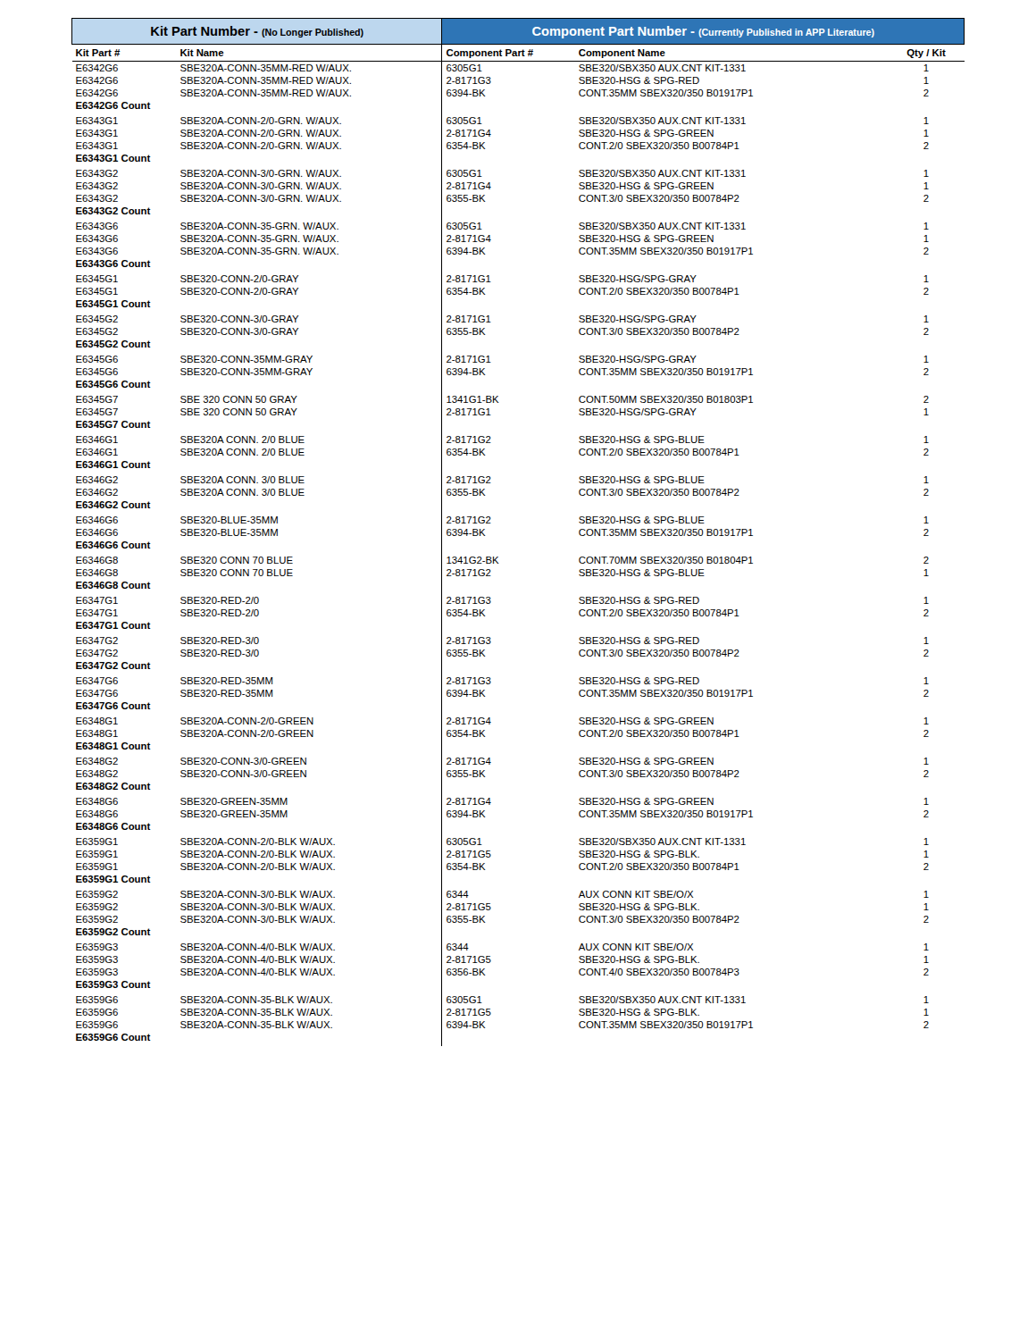| Kit Part Number - (No Longer Published) | Component Part Number - (Currently Published in APP Literature) |
| --- | --- |
| Kit Part # | Kit Name | Component Part # | Component Name | Qty / Kit |
| E6342G6 | SBE320A-CONN-35MM-RED W/AUX. | 6305G1 | SBE320/SBX350 AUX.CNT KIT-1331 | 1 |
| E6342G6 | SBE320A-CONN-35MM-RED W/AUX. | 2-8171G3 | SBE320-HSG & SPG-RED | 1 |
| E6342G6 | SBE320A-CONN-35MM-RED W/AUX. | 6394-BK | CONT.35MM SBEX320/350 B01917P1 | 2 |
| E6342G6 Count | | | | |
| E6343G1 | SBE320A-CONN-2/0-GRN. W/AUX. | 6305G1 | SBE320/SBX350 AUX.CNT KIT-1331 | 1 |
| E6343G1 | SBE320A-CONN-2/0-GRN. W/AUX. | 2-8171G4 | SBE320-HSG & SPG-GREEN | 1 |
| E6343G1 | SBE320A-CONN-2/0-GRN. W/AUX. | 6354-BK | CONT.2/0 SBEX320/350 B00784P1 | 2 |
| E6343G1 Count | | | | |
| E6343G2 | SBE320A-CONN-3/0-GRN. W/AUX. | 6305G1 | SBE320/SBX350 AUX.CNT KIT-1331 | 1 |
| E6343G2 | SBE320A-CONN-3/0-GRN. W/AUX. | 2-8171G4 | SBE320-HSG & SPG-GREEN | 1 |
| E6343G2 | SBE320A-CONN-3/0-GRN. W/AUX. | 6355-BK | CONT.3/0 SBEX320/350 B00784P2 | 2 |
| E6343G2 Count | | | | |
| E6343G6 | SBE320A-CONN-35-GRN. W/AUX. | 6305G1 | SBE320/SBX350 AUX.CNT KIT-1331 | 1 |
| E6343G6 | SBE320A-CONN-35-GRN. W/AUX. | 2-8171G4 | SBE320-HSG & SPG-GREEN | 1 |
| E6343G6 | SBE320A-CONN-35-GRN. W/AUX. | 6394-BK | CONT.35MM SBEX320/350 B01917P1 | 2 |
| E6343G6 Count | | | | |
| E6345G1 | SBE320-CONN-2/0-GRAY | 2-8171G1 | SBE320-HSG/SPG-GRAY | 1 |
| E6345G1 | SBE320-CONN-2/0-GRAY | 6354-BK | CONT.2/0 SBEX320/350 B00784P1 | 2 |
| E6345G1 Count | | | | |
| E6345G2 | SBE320-CONN-3/0-GRAY | 2-8171G1 | SBE320-HSG/SPG-GRAY | 1 |
| E6345G2 | SBE320-CONN-3/0-GRAY | 6355-BK | CONT.3/0 SBEX320/350 B00784P2 | 2 |
| E6345G2 Count | | | | |
| E6345G6 | SBE320-CONN-35MM-GRAY | 2-8171G1 | SBE320-HSG/SPG-GRAY | 1 |
| E6345G6 | SBE320-CONN-35MM-GRAY | 6394-BK | CONT.35MM SBEX320/350 B01917P1 | 2 |
| E6345G6 Count | | | | |
| E6345G7 | SBE 320 CONN 50 GRAY | 1341G1-BK | CONT.50MM SBEX320/350 B01803P1 | 2 |
| E6345G7 | SBE 320 CONN 50 GRAY | 2-8171G1 | SBE320-HSG/SPG-GRAY | 1 |
| E6345G7 Count | | | | |
| E6346G1 | SBE320A CONN. 2/0 BLUE | 2-8171G2 | SBE320-HSG & SPG-BLUE | 1 |
| E6346G1 | SBE320A CONN. 2/0 BLUE | 6354-BK | CONT.2/0 SBEX320/350 B00784P1 | 2 |
| E6346G1 Count | | | | |
| E6346G2 | SBE320A CONN. 3/0 BLUE | 2-8171G2 | SBE320-HSG & SPG-BLUE | 1 |
| E6346G2 | SBE320A CONN. 3/0 BLUE | 6355-BK | CONT.3/0 SBEX320/350 B00784P2 | 2 |
| E6346G2 Count | | | | |
| E6346G6 | SBE320-BLUE-35MM | 2-8171G2 | SBE320-HSG & SPG-BLUE | 1 |
| E6346G6 | SBE320-BLUE-35MM | 6394-BK | CONT.35MM SBEX320/350 B01917P1 | 2 |
| E6346G6 Count | | | | |
| E6346G8 | SBE320 CONN 70 BLUE | 1341G2-BK | CONT.70MM SBEX320/350 B01804P1 | 2 |
| E6346G8 | SBE320 CONN 70 BLUE | 2-8171G2 | SBE320-HSG & SPG-BLUE | 1 |
| E6346G8 Count | | | | |
| E6347G1 | SBE320-RED-2/0 | 2-8171G3 | SBE320-HSG & SPG-RED | 1 |
| E6347G1 | SBE320-RED-2/0 | 6354-BK | CONT.2/0 SBEX320/350 B00784P1 | 2 |
| E6347G1 Count | | | | |
| E6347G2 | SBE320-RED-3/0 | 2-8171G3 | SBE320-HSG & SPG-RED | 1 |
| E6347G2 | SBE320-RED-3/0 | 6355-BK | CONT.3/0 SBEX320/350 B00784P2 | 2 |
| E6347G2 Count | | | | |
| E6347G6 | SBE320-RED-35MM | 2-8171G3 | SBE320-HSG & SPG-RED | 1 |
| E6347G6 | SBE320-RED-35MM | 6394-BK | CONT.35MM SBEX320/350 B01917P1 | 2 |
| E6347G6 Count | | | | |
| E6348G1 | SBE320A-CONN-2/0-GREEN | 2-8171G4 | SBE320-HSG & SPG-GREEN | 1 |
| E6348G1 | SBE320A-CONN-2/0-GREEN | 6354-BK | CONT.2/0 SBEX320/350 B00784P1 | 2 |
| E6348G1 Count | | | | |
| E6348G2 | SBE320-CONN-3/0-GREEN | 2-8171G4 | SBE320-HSG & SPG-GREEN | 1 |
| E6348G2 | SBE320-CONN-3/0-GREEN | 6355-BK | CONT.3/0 SBEX320/350 B00784P2 | 2 |
| E6348G2 Count | | | | |
| E6348G6 | SBE320-GREEN-35MM | 2-8171G4 | SBE320-HSG & SPG-GREEN | 1 |
| E6348G6 | SBE320-GREEN-35MM | 6394-BK | CONT.35MM SBEX320/350 B01917P1 | 2 |
| E6348G6 Count | | | | |
| E6359G1 | SBE320A-CONN-2/0-BLK W/AUX. | 6305G1 | SBE320/SBX350 AUX.CNT KIT-1331 | 1 |
| E6359G1 | SBE320A-CONN-2/0-BLK W/AUX. | 2-8171G5 | SBE320-HSG & SPG-BLK. | 1 |
| E6359G1 | SBE320A-CONN-2/0-BLK W/AUX. | 6354-BK | CONT.2/0 SBEX320/350 B00784P1 | 2 |
| E6359G1 Count | | | | |
| E6359G2 | SBE320A-CONN-3/0-BLK W/AUX. | 6344 | AUX CONN KIT SBE/O/X | 1 |
| E6359G2 | SBE320A-CONN-3/0-BLK W/AUX. | 2-8171G5 | SBE320-HSG & SPG-BLK. | 1 |
| E6359G2 | SBE320A-CONN-3/0-BLK W/AUX. | 6355-BK | CONT.3/0 SBEX320/350 B00784P2 | 2 |
| E6359G2 Count | | | | |
| E6359G3 | SBE320A-CONN-4/0-BLK W/AUX. | 6344 | AUX CONN KIT SBE/O/X | 1 |
| E6359G3 | SBE320A-CONN-4/0-BLK W/AUX. | 2-8171G5 | SBE320-HSG & SPG-BLK. | 1 |
| E6359G3 | SBE320A-CONN-4/0-BLK W/AUX. | 6356-BK | CONT.4/0 SBEX320/350 B00784P3 | 2 |
| E6359G3 Count | | | | |
| E6359G6 | SBE320A-CONN-35-BLK W/AUX. | 6305G1 | SBE320/SBX350 AUX.CNT KIT-1331 | 1 |
| E6359G6 | SBE320A-CONN-35-BLK W/AUX. | 2-8171G5 | SBE320-HSG & SPG-BLK. | 1 |
| E6359G6 | SBE320A-CONN-35-BLK W/AUX. | 6394-BK | CONT.35MM SBEX320/350 B01917P1 | 2 |
| E6359G6 Count | | | | |